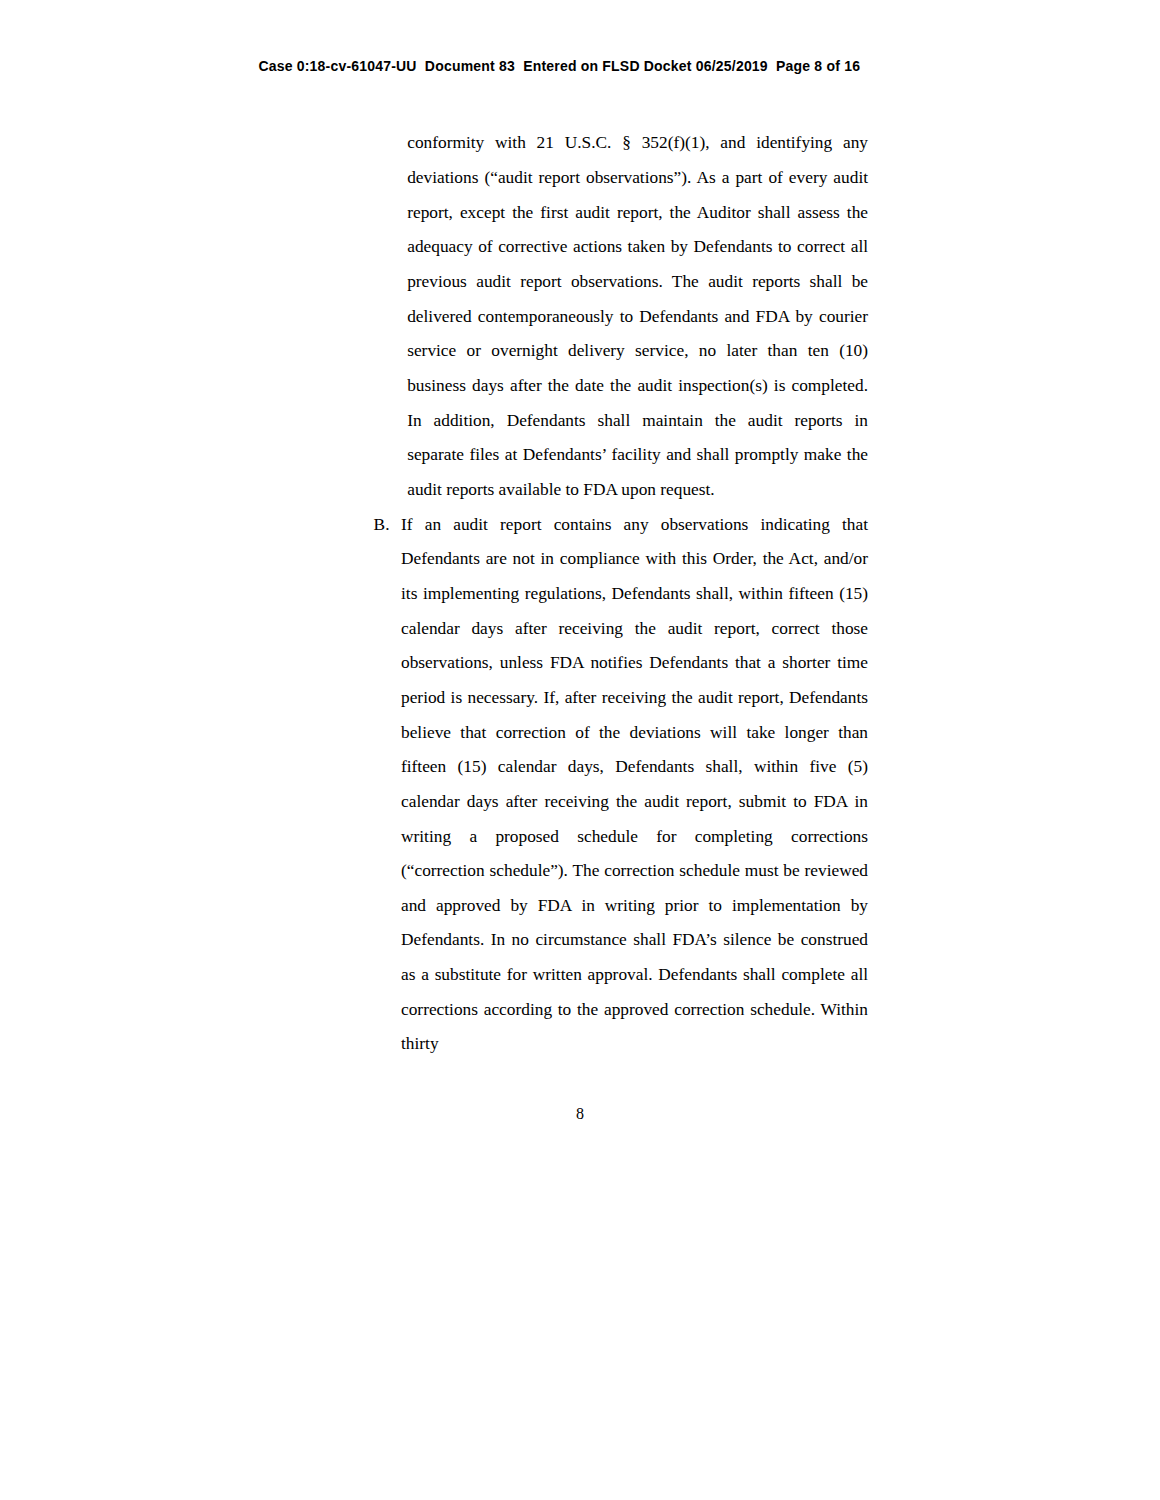Case 0:18-cv-61047-UU Document 83 Entered on FLSD Docket 06/25/2019 Page 8 of 16
conformity with 21 U.S.C. § 352(f)(1), and identifying any deviations (“audit report observations”). As a part of every audit report, except the first audit report, the Auditor shall assess the adequacy of corrective actions taken by Defendants to correct all previous audit report observations. The audit reports shall be delivered contemporaneously to Defendants and FDA by courier service or overnight delivery service, no later than ten (10) business days after the date the audit inspection(s) is completed. In addition, Defendants shall maintain the audit reports in separate files at Defendants’ facility and shall promptly make the audit reports available to FDA upon request.
B.
If an audit report contains any observations indicating that Defendants are not in compliance with this Order, the Act, and/or its implementing regulations, Defendants shall, within fifteen (15) calendar days after receiving the audit report, correct those observations, unless FDA notifies Defendants that a shorter time period is necessary. If, after receiving the audit report, Defendants believe that correction of the deviations will take longer than fifteen (15) calendar days, Defendants shall, within five (5) calendar days after receiving the audit report, submit to FDA in writing a proposed schedule for completing corrections (“correction schedule”). The correction schedule must be reviewed and approved by FDA in writing prior to implementation by Defendants. In no circumstance shall FDA’s silence be construed as a substitute for written approval. Defendants shall complete all corrections according to the approved correction schedule. Within thirty
8